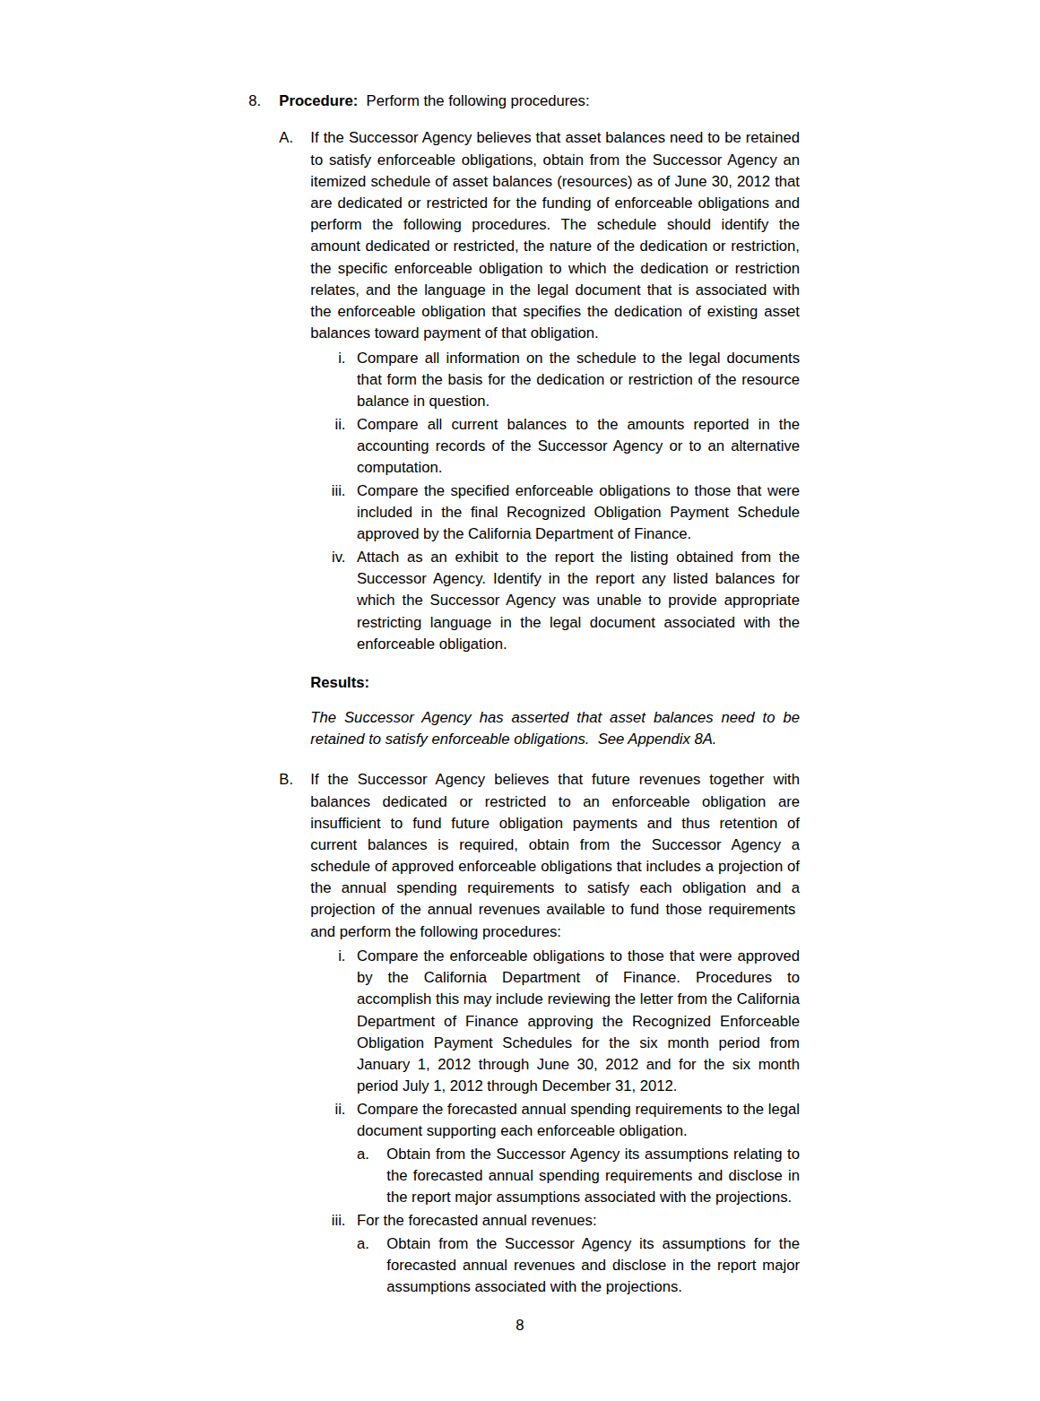8. Procedure: Perform the following procedures:
A. If the Successor Agency believes that asset balances need to be retained to satisfy enforceable obligations, obtain from the Successor Agency an itemized schedule of asset balances (resources) as of June 30, 2012 that are dedicated or restricted for the funding of enforceable obligations and perform the following procedures. The schedule should identify the amount dedicated or restricted, the nature of the dedication or restriction, the specific enforceable obligation to which the dedication or restriction relates, and the language in the legal document that is associated with the enforceable obligation that specifies the dedication of existing asset balances toward payment of that obligation.
i. Compare all information on the schedule to the legal documents that form the basis for the dedication or restriction of the resource balance in question.
ii. Compare all current balances to the amounts reported in the accounting records of the Successor Agency or to an alternative computation.
iii. Compare the specified enforceable obligations to those that were included in the final Recognized Obligation Payment Schedule approved by the California Department of Finance.
iv. Attach as an exhibit to the report the listing obtained from the Successor Agency. Identify in the report any listed balances for which the Successor Agency was unable to provide appropriate restricting language in the legal document associated with the enforceable obligation.
Results:
The Successor Agency has asserted that asset balances need to be retained to satisfy enforceable obligations. See Appendix 8A.
B. If the Successor Agency believes that future revenues together with balances dedicated or restricted to an enforceable obligation are insufficient to fund future obligation payments and thus retention of current balances is required, obtain from the Successor Agency a schedule of approved enforceable obligations that includes a projection of the annual spending requirements to satisfy each obligation and a projection of the annual revenues available to fund those requirements and perform the following procedures:
i. Compare the enforceable obligations to those that were approved by the California Department of Finance. Procedures to accomplish this may include reviewing the letter from the California Department of Finance approving the Recognized Enforceable Obligation Payment Schedules for the six month period from January 1, 2012 through June 30, 2012 and for the six month period July 1, 2012 through December 31, 2012.
ii. Compare the forecasted annual spending requirements to the legal document supporting each enforceable obligation.
a. Obtain from the Successor Agency its assumptions relating to the forecasted annual spending requirements and disclose in the report major assumptions associated with the projections.
iii. For the forecasted annual revenues:
a. Obtain from the Successor Agency its assumptions for the forecasted annual revenues and disclose in the report major assumptions associated with the projections.
8